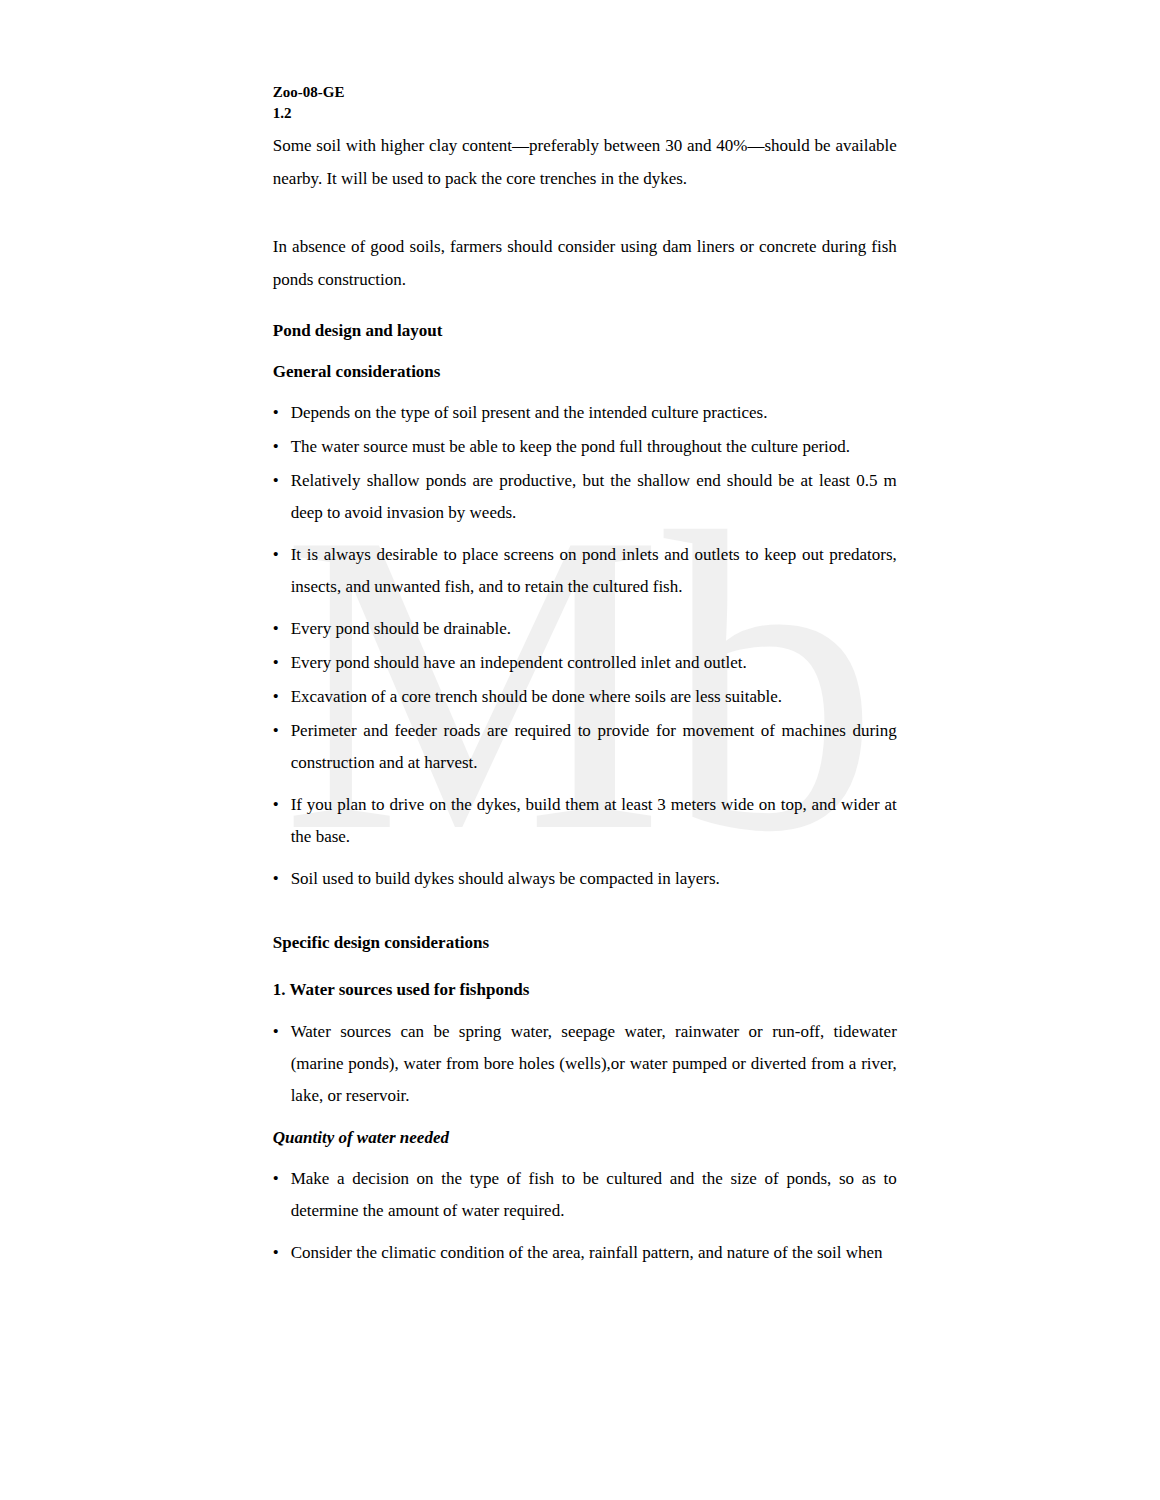Mb
Zoo-08-GE
1.2
Some soil with higher clay content—preferably between 30 and 40%—should be available nearby. It will be used to pack the core trenches in the dykes.
In absence of good soils, farmers should consider using dam liners or concrete during fish ponds construction.
Pond design and layout
General considerations
Depends on the type of soil present and the intended culture practices.
The water source must be able to keep the pond full throughout the culture period.
Relatively shallow ponds are productive, but the shallow end should be at least 0.5 m deep to avoid invasion by weeds.
It is always desirable to place screens on pond inlets and outlets to keep out predators, insects, and unwanted fish, and to retain the cultured fish.
Every pond should be drainable.
Every pond should have an independent controlled inlet and outlet.
Excavation of a core trench should be done where soils are less suitable.
Perimeter and feeder roads are required to provide for movement of machines during construction and at harvest.
If you plan to drive on the dykes, build them at least 3 meters wide on top, and wider at the base.
Soil used to build dykes should always be compacted in layers.
Specific design considerations
1. Water sources used for fishponds
Water sources can be spring water, seepage water, rainwater or run-off, tidewater (marine ponds), water from bore holes (wells),or water pumped or diverted from a river, lake, or reservoir.
Quantity of water needed
Make a decision on the type of fish to be cultured and the size of ponds, so as to determine the amount of water required.
Consider the climatic condition of the area, rainfall pattern, and nature of the soil when